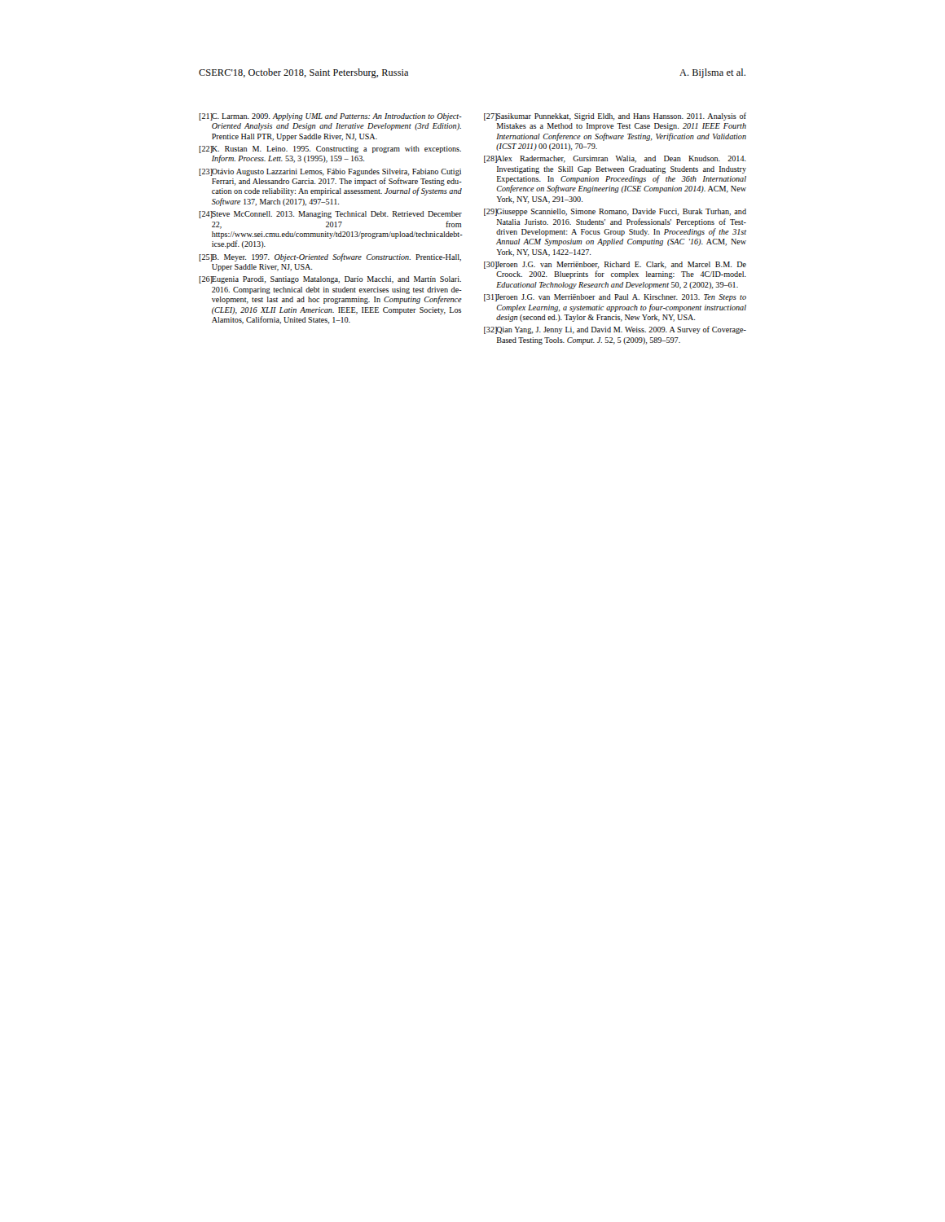CSERC'18, October 2018, Saint Petersburg, Russia
A. Bijlsma et al.
C. Larman. 2009. Applying UML and Patterns: An Introduction to Object-Oriented Analysis and Design and Iterative Development (3rd Edition). Prentice Hall PTR, Upper Saddle River, NJ, USA.
K. Rustan M. Leino. 1995. Constructing a program with exceptions. Inform. Process. Lett. 53, 3 (1995), 159 – 163.
Otávio Augusto Lazzarini Lemos, Fábio Fagundes Silveira, Fabiano Cutigi Ferrari, and Alessandro Garcia. 2017. The impact of Software Testing education on code reliability: An empirical assessment. Journal of Systems and Software 137, March (2017), 497–511.
Steve McConnell. 2013. Managing Technical Debt. Retrieved December 22, 2017 from https://www.sei.cmu.edu/community/td2013/program/upload/technicaldebt-icse.pdf. (2013).
B. Meyer. 1997. Object-Oriented Software Construction. Prentice-Hall, Upper Saddle River, NJ, USA.
Eugenia Parodi, Santiago Matalonga, Darío Macchi, and Martín Solari. 2016. Comparing technical debt in student exercises using test driven development, test last and ad hoc programming. In Computing Conference (CLEI), 2016 XLII Latin American. IEEE, IEEE Computer Society, Los Alamitos, California, United States, 1–10.
Sasikumar Punnekkat, Sigrid Eldh, and Hans Hansson. 2011. Analysis of Mistakes as a Method to Improve Test Case Design. 2011 IEEE Fourth International Conference on Software Testing, Verification and Validation (ICST 2011) 00 (2011), 70–79.
Alex Radermacher, Gursimran Walia, and Dean Knudson. 2014. Investigating the Skill Gap Between Graduating Students and Industry Expectations. In Companion Proceedings of the 36th International Conference on Software Engineering (ICSE Companion 2014). ACM, New York, NY, USA, 291–300.
Giuseppe Scanniello, Simone Romano, Davide Fucci, Burak Turhan, and Natalia Juristo. 2016. Students' and Professionals' Perceptions of Test-driven Development: A Focus Group Study. In Proceedings of the 31st Annual ACM Symposium on Applied Computing (SAC '16). ACM, New York, NY, USA, 1422–1427.
Jeroen J.G. van Merriënboer, Richard E. Clark, and Marcel B.M. De Croock. 2002. Blueprints for complex learning: The 4C/ID-model. Educational Technology Research and Development 50, 2 (2002), 39–61.
Jeroen J.G. van Merriënboer and Paul A. Kirschner. 2013. Ten Steps to Complex Learning, a systematic approach to four-component instructional design (second ed.). Taylor & Francis, New York, NY, USA.
Qian Yang, J. Jenny Li, and David M. Weiss. 2009. A Survey of Coverage-Based Testing Tools. Comput. J. 52, 5 (2009), 589–597.